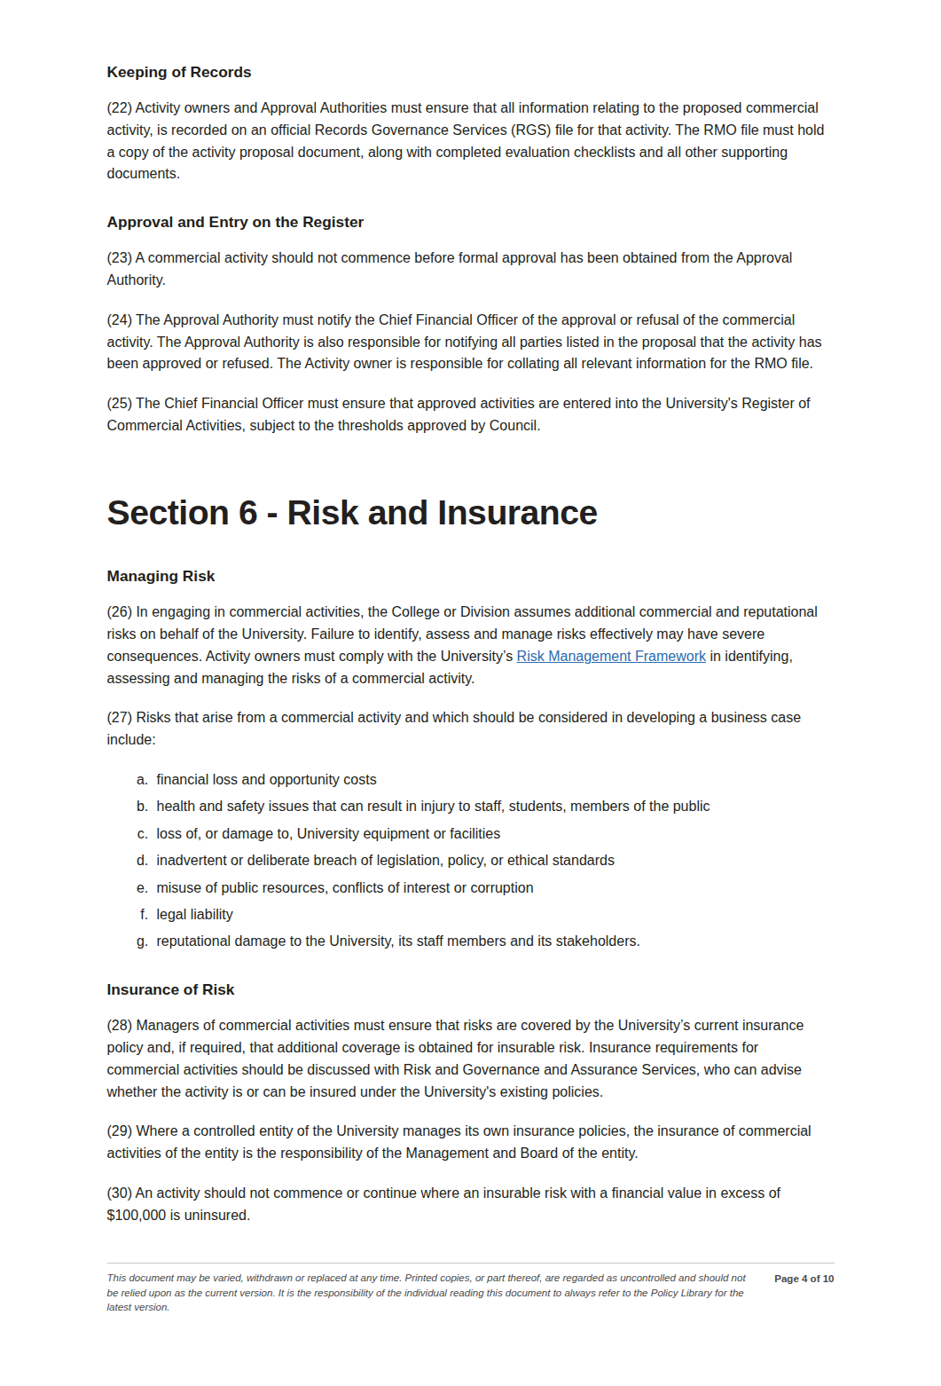Keeping of Records
(22) Activity owners and Approval Authorities must ensure that all information relating to the proposed commercial activity, is recorded on an official Records Governance Services (RGS) file for that activity. The RMO file must hold a copy of the activity proposal document, along with completed evaluation checklists and all other supporting documents.
Approval and Entry on the Register
(23) A commercial activity should not commence before formal approval has been obtained from the Approval Authority.
(24) The Approval Authority must notify the Chief Financial Officer of the approval or refusal of the commercial activity. The Approval Authority is also responsible for notifying all parties listed in the proposal that the activity has been approved or refused. The Activity owner is responsible for collating all relevant information for the RMO file.
(25) The Chief Financial Officer must ensure that approved activities are entered into the University's Register of Commercial Activities, subject to the thresholds approved by Council.
Section 6 - Risk and Insurance
Managing Risk
(26) In engaging in commercial activities, the College or Division assumes additional commercial and reputational risks on behalf of the University. Failure to identify, assess and manage risks effectively may have severe consequences. Activity owners must comply with the University’s Risk Management Framework in identifying, assessing and managing the risks of a commercial activity.
(27) Risks that arise from a commercial activity and which should be considered in developing a business case include:
financial loss and opportunity costs
health and safety issues that can result in injury to staff, students, members of the public
loss of, or damage to, University equipment or facilities
inadvertent or deliberate breach of legislation, policy, or ethical standards
misuse of public resources, conflicts of interest or corruption
legal liability
reputational damage to the University, its staff members and its stakeholders.
Insurance of Risk
(28) Managers of commercial activities must ensure that risks are covered by the University’s current insurance policy and, if required, that additional coverage is obtained for insurable risk. Insurance requirements for commercial activities should be discussed with Risk and Governance and Assurance Services, who can advise whether the activity is or can be insured under the University's existing policies.
(29) Where a controlled entity of the University manages its own insurance policies, the insurance of commercial activities of the entity is the responsibility of the Management and Board of the entity.
(30) An activity should not commence or continue where an insurable risk with a financial value in excess of $100,000 is uninsured.
This document may be varied, withdrawn or replaced at any time. Printed copies, or part thereof, are regarded as uncontrolled and should not be relied upon as the current version. It is the responsibility of the individual reading this document to always refer to the Policy Library for the latest version.
Page 4 of 10